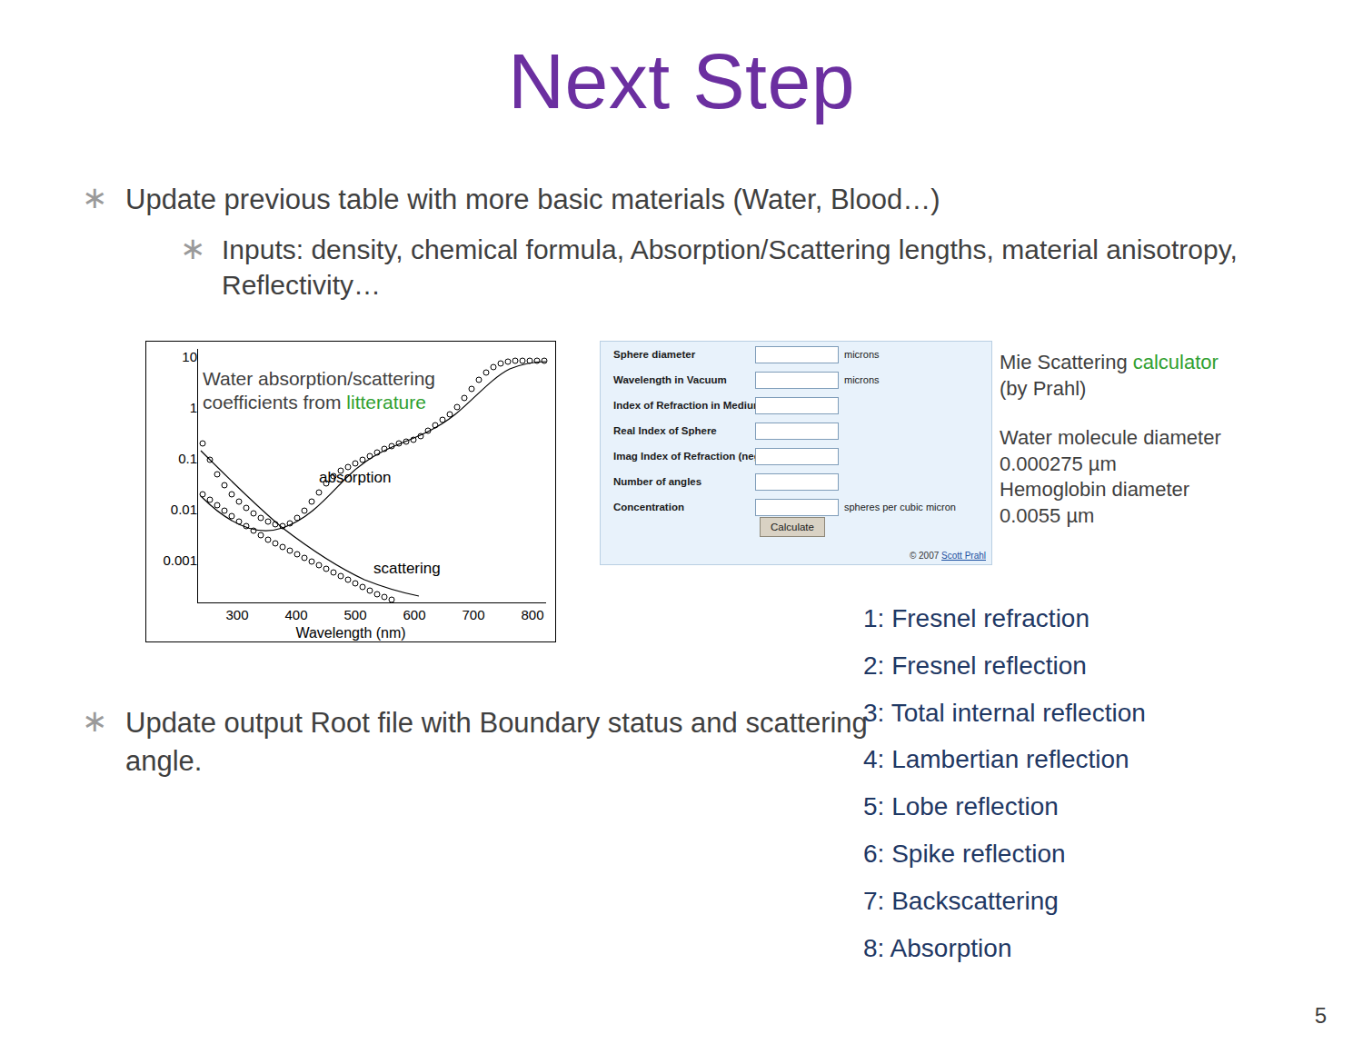Next Step
Update previous table with more basic materials (Water, Blood…)
Inputs: density, chemical formula, Absorption/Scattering lengths, material anisotropy, Reflectivity…
Water absorption/scattering
coefficients from litterature
10 1 0.1 0.01 0.001
absorption
scattering
300 400 500 600 700 800
Wavelength (nm)
Sphere diameter microns
Wavelength in Vacuum microns
Index of Refraction in Medium
Real Index of Sphere
Imag Index of Refraction (negative!)
Number of angles
Concentration spheres per cubic micron
Calculate
© 2007 Scott Prahl
Mie Scattering calculator
(by Prahl)
Water molecule diameter
0.000275 µm
Hemoglobin diameter
0.0055 µm
1: Fresnel refraction
2: Fresnel reflection
3: Total internal reflection
4: Lambertian reflection
5: Lobe reflection
6: Spike reflection
7: Backscattering
8: Absorption
Update output Root file with Boundary status and scattering angle.
5